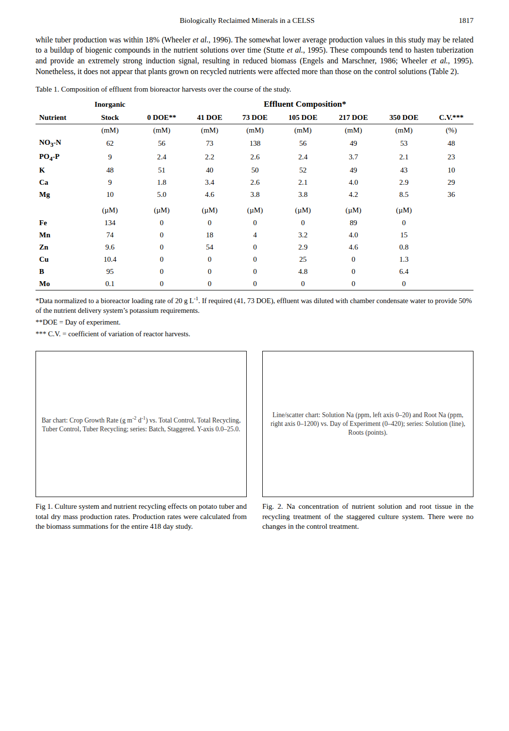Biologically Reclaimed Minerals in a CELSS 1817
while tuber production was within 18% (Wheeler et al., 1996). The somewhat lower average production values in this study may be related to a buildup of biogenic compounds in the nutrient solutions over time (Stutte et al., 1995). These compounds tend to hasten tuberization and provide an extremely strong induction signal, resulting in reduced biomass (Engels and Marschner, 1986; Wheeler et al., 1995). Nonetheless, it does not appear that plants grown on recycled nutrients were affected more than those on the control solutions (Table 2).
Table 1. Composition of effluent from bioreactor harvests over the course of the study.
| | Inorganic | Effluent Composition* |
| --- | --- | --- |
| Nutrient | Stock | 0 DOE** | 41 DOE | 73 DOE | 105 DOE | 217 DOE | 350 DOE | C.V.*** |
| | (mM) | (mM) | (mM) | (mM) | (mM) | (mM) | (mM) | (%) |
| NO 3 -N | 62 | 56 | 73 | 138 | 56 | 49 | 53 | 48 |
| PO 4 -P | 9 | 2.4 | 2.2 | 2.6 | 2.4 | 3.7 | 2.1 | 23 |
| K | 48 | 51 | 40 | 50 | 52 | 49 | 43 | 10 |
| Ca | 9 | 1.8 | 3.4 | 2.6 | 2.1 | 4.0 | 2.9 | 29 |
| Mg | 10 | 5.0 | 4.6 | 3.8 | 3.8 | 4.2 | 8.5 | 36 |
| | (µM) | (µM) | (µM) | (µM) | (µM) | (µM) | (µM) | |
| Fe | 134 | 0 | 0 | 0 | 0 | 89 | 0 | |
| Mn | 74 | 0 | 18 | 4 | 3.2 | 4.0 | 15 | |
| Zn | 9.6 | 0 | 54 | 0 | 2.9 | 4.6 | 0.8 | |
| Cu | 10.4 | 0 | 0 | 0 | 25 | 0 | 1.3 | |
| B | 95 | 0 | 0 | 0 | 4.8 | 0 | 6.4 | |
| Mo | 0.1 | 0 | 0 | 0 | 0 | 0 | 0 | |
*Data normalized to a bioreactor loading rate of 20 g L-1. If required (41, 73 DOE), effluent was diluted with chamber condensate water to provide 50% of the nutrient delivery system’s potassium requirements.
**DOE = Day of experiment.
*** C.V. = coefficient of variation of reactor harvests.
Bar chart: Crop Growth Rate (g m-2 d-1) vs. Total Control, Total Recycling, Tuber Control, Tuber Recycling; series: Batch, Staggered. Y-axis 0.0–25.0.
Fig 1. Culture system and nutrient recycling effects on potato tuber and total dry mass production rates. Production rates were calculated from the biomass summations for the entire 418 day study.
Line/scatter chart: Solution Na (ppm, left axis 0–20) and Root Na (ppm, right axis 0–1200) vs. Day of Experiment (0–420); series: Solution (line), Roots (points).
Fig. 2. Na concentration of nutrient solution and root tissue in the recycling treatment of the staggered culture system. There were no changes in the control treatment.